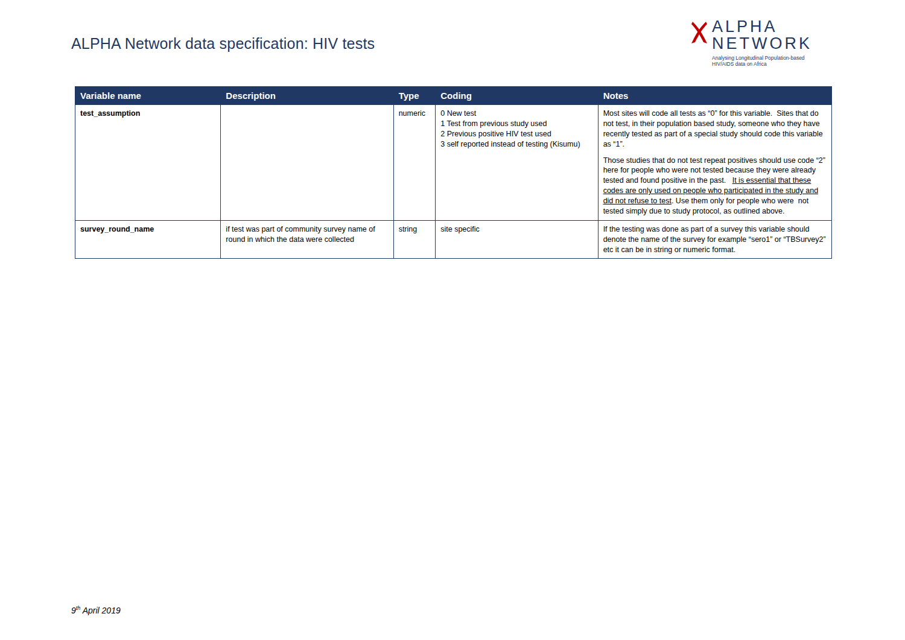ALPHA Network data specification: HIV tests
ALPHA NETWORK
Analysing Longitudinal Population-based
HIV/AIDS data on Africa
| Variable name | Description | Type | Coding | Notes |
| --- | --- | --- | --- | --- |
| test_assumption | | numeric | 0 New test 1 Test from previous study used 2 Previous positive HIV test used 3 self reported instead of testing (Kisumu) | Most sites will code all tests as “0” for this variable. Sites that do not test, in their population based study, someone who they have recently tested as part of a special study should code this variable as “1”. Those studies that do not test repeat positives should use code “2” here for people who were not tested because they were already tested and found positive in the past. It is essential that these codes are only used on people who participated in the study and did not refuse to test . Use them only for people who were not tested simply due to study protocol, as outlined above. |
| survey_round_name | if test was part of community survey name of round in which the data were collected | string | site specific | If the testing was done as part of a survey this variable should denote the name of the survey for example “sero1” or “TBSurvey2” etc it can be in string or numeric format. |
9th April 2019